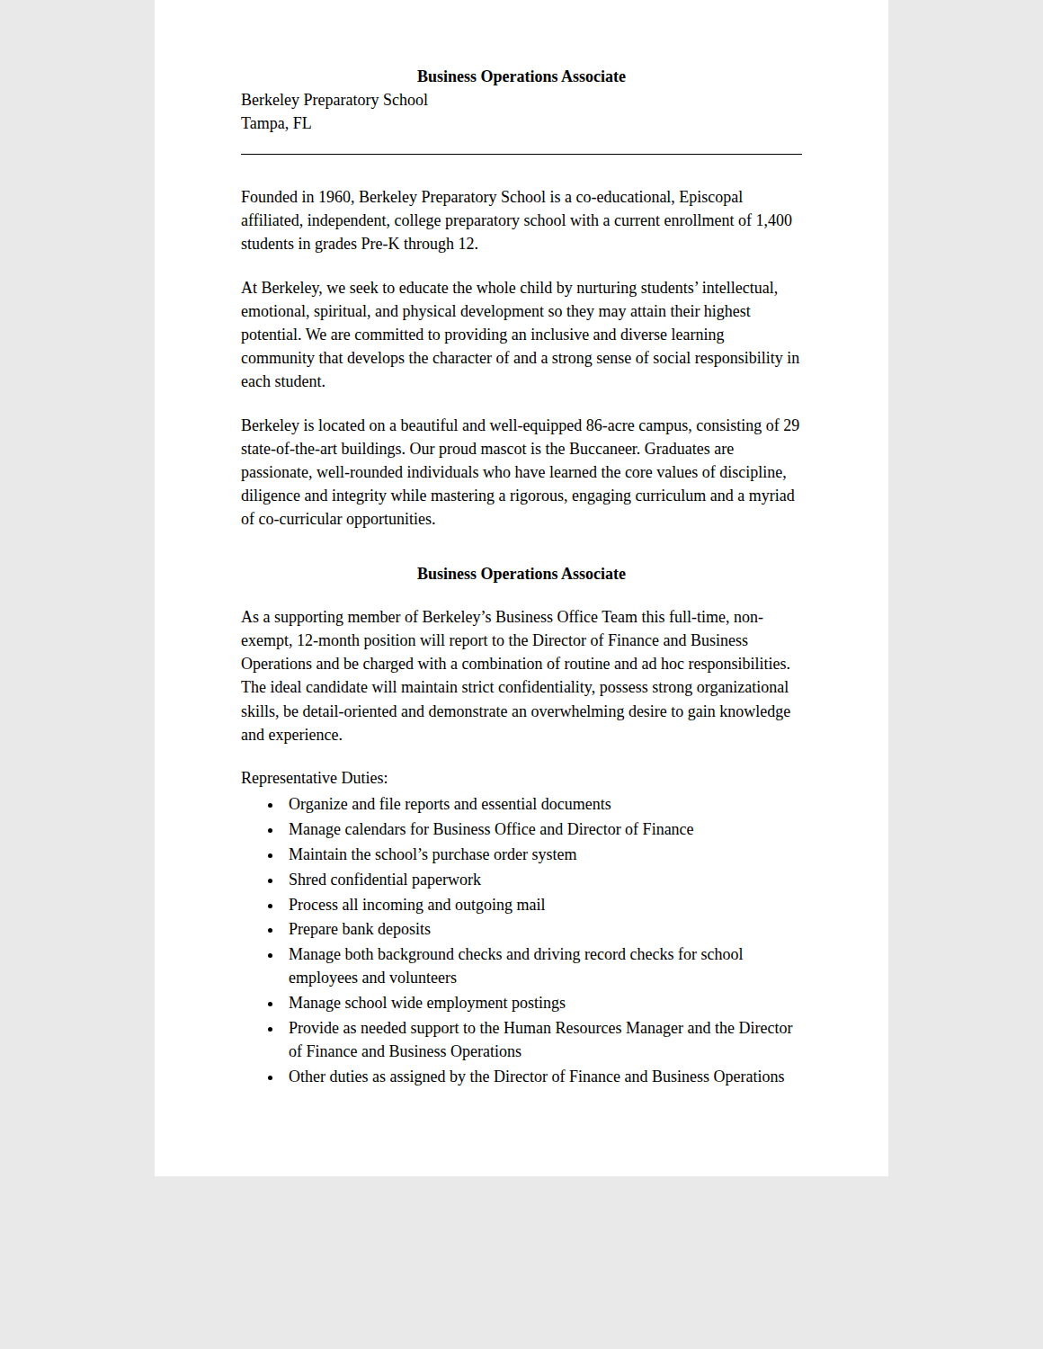Business Operations Associate
Berkeley Preparatory School
Tampa, FL
Founded in 1960, Berkeley Preparatory School is a co-educational, Episcopal affiliated, independent, college preparatory school with a current enrollment of 1,400 students in grades Pre-K through 12.
At Berkeley, we seek to educate the whole child by nurturing students’ intellectual, emotional, spiritual, and physical development so they may attain their highest potential. We are committed to providing an inclusive and diverse learning community that develops the character of and a strong sense of social responsibility in each student.
Berkeley is located on a beautiful and well-equipped 86-acre campus, consisting of 29 state-of-the-art buildings. Our proud mascot is the Buccaneer. Graduates are passionate, well-rounded individuals who have learned the core values of discipline, diligence and integrity while mastering a rigorous, engaging curriculum and a myriad of co-curricular opportunities.
Business Operations Associate
As a supporting member of Berkeley’s Business Office Team this full-time, non-exempt, 12-month position will report to the Director of Finance and Business Operations and be charged with a combination of routine and ad hoc responsibilities. The ideal candidate will maintain strict confidentiality, possess strong organizational skills, be detail-oriented and demonstrate an overwhelming desire to gain knowledge and experience.
Representative Duties:
Organize and file reports and essential documents
Manage calendars for Business Office and Director of Finance
Maintain the school’s purchase order system
Shred confidential paperwork
Process all incoming and outgoing mail
Prepare bank deposits
Manage both background checks and driving record checks for school employees and volunteers
Manage school wide employment postings
Provide as needed support to the Human Resources Manager and the Director of Finance and Business Operations
Other duties as assigned by the Director of Finance and Business Operations